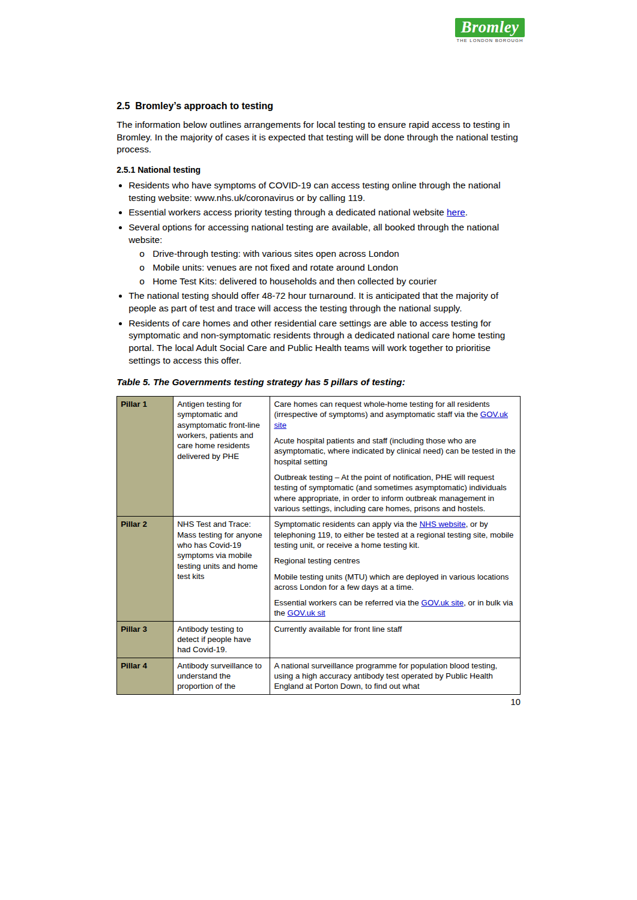Bromley
THE LONDON BOROUGH
2.5 Bromley’s approach to testing
The information below outlines arrangements for local testing to ensure rapid access to testing in Bromley. In the majority of cases it is expected that testing will be done through the national testing process.
2.5.1 National testing
Residents who have symptoms of COVID-19 can access testing online through the national testing website: www.nhs.uk/coronavirus or by calling 119.
Essential workers access priority testing through a dedicated national website here.
Several options for accessing national testing are available, all booked through the national website:
Drive-through testing: with various sites open across London
Mobile units: venues are not fixed and rotate around London
Home Test Kits: delivered to households and then collected by courier
The national testing should offer 48-72 hour turnaround. It is anticipated that the majority of people as part of test and trace will access the testing through the national supply.
Residents of care homes and other residential care settings are able to access testing for symptomatic and non-symptomatic residents through a dedicated national care home testing portal. The local Adult Social Care and Public Health teams will work together to prioritise settings to access this offer.
Table 5. The Governments testing strategy has 5 pillars of testing:
| Pillar 1 | Antigen testing for symptomatic and asymptomatic front-line workers, patients and care home residents delivered by PHE | Care homes can request whole-home testing for all residents (irrespective of symptoms) and asymptomatic staff via the GOV.uk site Acute hospital patients and staff (including those who are asymptomatic, where indicated by clinical need) can be tested in the hospital setting Outbreak testing – At the point of notification, PHE will request testing of symptomatic (and sometimes asymptomatic) individuals where appropriate, in order to inform outbreak management in various settings, including care homes, prisons and hostels. |
| Pillar 2 | NHS Test and Trace: Mass testing for anyone who has Covid-19 symptoms via mobile testing units and home test kits | Symptomatic residents can apply via the NHS website , or by telephoning 119, to either be tested at a regional testing site, mobile testing unit, or receive a home testing kit. Regional testing centres Mobile testing units (MTU) which are deployed in various locations across London for a few days at a time. Essential workers can be referred via the GOV.uk site , or in bulk via the GOV.uk sit |
| Pillar 3 | Antibody testing to detect if people have had Covid-19. | Currently available for front line staff |
| Pillar 4 | Antibody surveillance to understand the proportion of the | A national surveillance programme for population blood testing, using a high accuracy antibody test operated by Public Health England at Porton Down, to find out what |
10